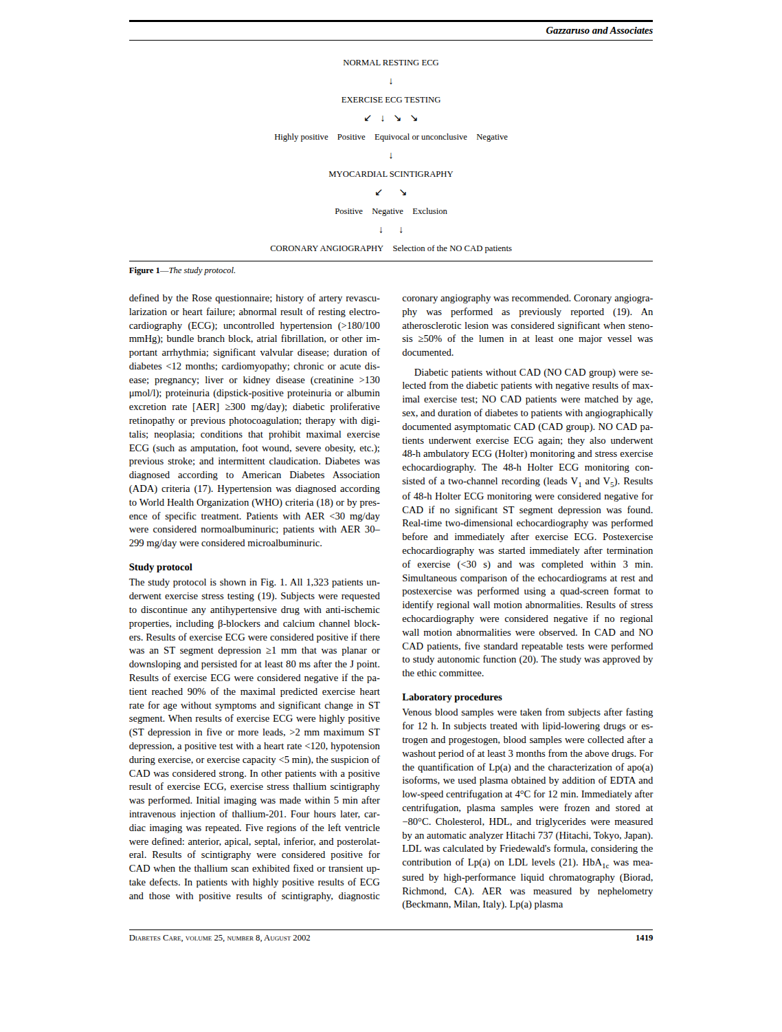Gazzaruso and Associates
NORMAL RESTING ECG
↓
EXERCISE ECG TESTING
↙ ↓ ↘ ↘
Highly positive Positive Equivocal or unconclusive Negative
↓
MYOCARDIAL SCINTIGRAPHY
↙ ↘
Positive Negative Exclusion
↓ ↓
CORONARY ANGIOGRAPHY Selection of the NO CAD patients
Figure 1—The study protocol.
defined by the Rose questionnaire; history of artery revascularization or heart failure; abnormal result of resting electrocardiography (ECG); uncontrolled hypertension (>180/100 mmHg); bundle branch block, atrial fibrillation, or other important arrhythmia; significant valvular disease; duration of diabetes <12 months; cardiomyopathy; chronic or acute disease; pregnancy; liver or kidney disease (creatinine >130 μmol/l); proteinuria (dipstick-positive proteinuria or albumin excretion rate [AER] ≥300 mg/day); diabetic proliferative retinopathy or previous photocoagulation; therapy with digitalis; neoplasia; conditions that prohibit maximal exercise ECG (such as amputation, foot wound, severe obesity, etc.); previous stroke; and intermittent claudication. Diabetes was diagnosed according to American Diabetes Association (ADA) criteria (17). Hypertension was diagnosed according to World Health Organization (WHO) criteria (18) or by presence of specific treatment. Patients with AER <30 mg/day were considered normoalbuminuric; patients with AER 30–299 mg/day were considered microalbuminuric.
Study protocol
The study protocol is shown in Fig. 1. All 1,323 patients underwent exercise stress testing (19). Subjects were requested to discontinue any antihypertensive drug with anti-ischemic properties, including β-blockers and calcium channel blockers. Results of exercise ECG were considered positive if there was an ST segment depression ≥1 mm that was planar or downsloping and persisted for at least 80 ms after the J point. Results of exercise ECG were considered negative if the patient reached 90% of the maximal predicted exercise heart rate for age without symptoms and significant change in ST segment. When results of exercise ECG were highly positive (ST depression in five or more leads, >2 mm maximum ST depression, a positive test with a heart rate <120, hypotension during exercise, or exercise capacity <5 min), the suspicion of CAD was considered strong. In other patients with a positive result of exercise ECG, exercise stress thallium scintigraphy was performed. Initial imaging was made within 5 min after intravenous injection of thallium-201. Four hours later, cardiac imaging was repeated. Five regions of the left ventricle were defined: anterior, apical, septal, inferior, and posterolateral. Results of scintigraphy were considered positive for CAD when the thallium scan exhibited fixed or transient uptake defects. In patients with highly positive results of ECG and those with positive results of scintigraphy, diagnostic coronary angiography was recommended. Coronary angiography was performed as previously reported (19). An atherosclerotic lesion was considered significant when stenosis ≥50% of the lumen in at least one major vessel was documented.
Diabetic patients without CAD (NO CAD group) were selected from the diabetic patients with negative results of maximal exercise test; NO CAD patients were matched by age, sex, and duration of diabetes to patients with angiographically documented asymptomatic CAD (CAD group). NO CAD patients underwent exercise ECG again; they also underwent 48-h ambulatory ECG (Holter) monitoring and stress exercise echocardiography. The 48-h Holter ECG monitoring consisted of a two-channel recording (leads V1 and V5). Results of 48-h Holter ECG monitoring were considered negative for CAD if no significant ST segment depression was found. Real-time two-dimensional echocardiography was performed before and immediately after exercise ECG. Postexercise echocardiography was started immediately after termination of exercise (<30 s) and was completed within 3 min. Simultaneous comparison of the echocardiograms at rest and postexercise was performed using a quad-screen format to identify regional wall motion abnormalities. Results of stress echocardiography were considered negative if no regional wall motion abnormalities were observed. In CAD and NO CAD patients, five standard repeatable tests were performed to study autonomic function (20). The study was approved by the ethic committee.
Laboratory procedures
Venous blood samples were taken from subjects after fasting for 12 h. In subjects treated with lipid-lowering drugs or estrogen and progestogen, blood samples were collected after a washout period of at least 3 months from the above drugs. For the quantification of Lp(a) and the characterization of apo(a) isoforms, we used plasma obtained by addition of EDTA and low-speed centrifugation at 4°C for 12 min. Immediately after centrifugation, plasma samples were frozen and stored at −80°C. Cholesterol, HDL, and triglycerides were measured by an automatic analyzer Hitachi 737 (Hitachi, Tokyo, Japan). LDL was calculated by Friedewald's formula, considering the contribution of Lp(a) on LDL levels (21). HbA1c was measured by high-performance liquid chromatography (Biorad, Richmond, CA). AER was measured by nephelometry (Beckmann, Milan, Italy). Lp(a) plasma
Diabetes Care, volume 25, number 8, August 2002 1419